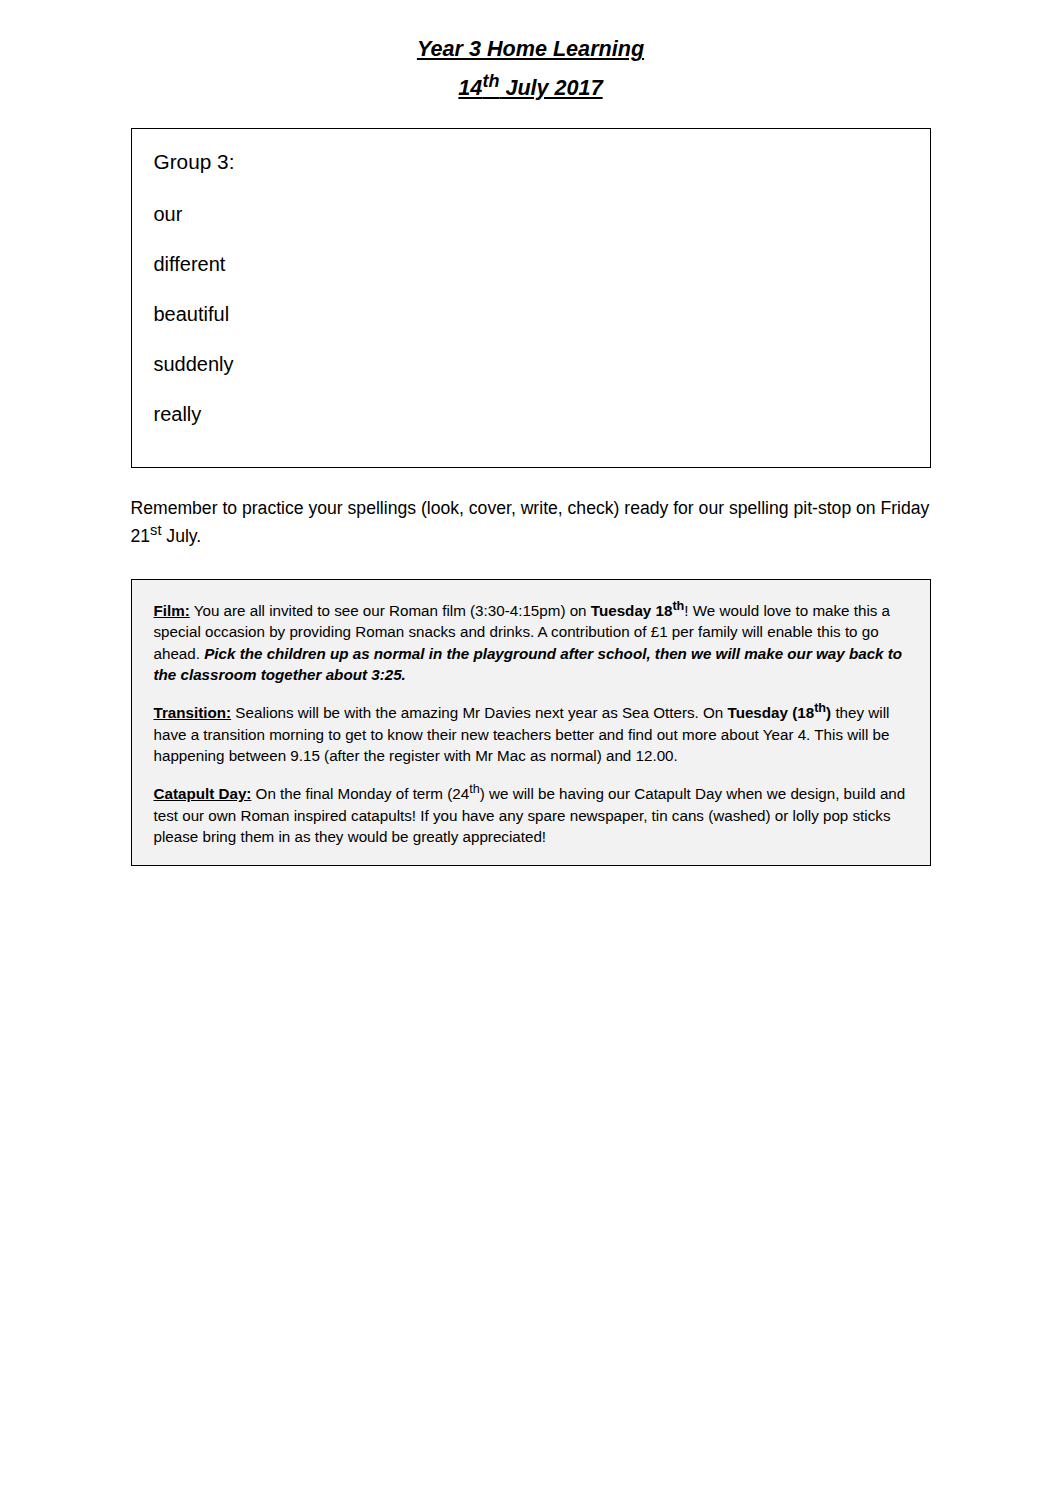Year 3 Home Learning
14th July 2017
Group 3:
our
different
beautiful
suddenly
really
Remember to practice your spellings (look, cover, write, check) ready for our spelling pit-stop on Friday 21st July.
Film: You are all invited to see our Roman film (3:30-4:15pm) on Tuesday 18th! We would love to make this a special occasion by providing Roman snacks and drinks. A contribution of £1 per family will enable this to go ahead. Pick the children up as normal in the playground after school, then we will make our way back to the classroom together about 3:25.
Transition: Sealions will be with the amazing Mr Davies next year as Sea Otters. On Tuesday (18th) they will have a transition morning to get to know their new teachers better and find out more about Year 4. This will be happening between 9.15 (after the register with Mr Mac as normal) and 12.00.
Catapult Day: On the final Monday of term (24th) we will be having our Catapult Day when we design, build and test our own Roman inspired catapults! If you have any spare newspaper, tin cans (washed) or lolly pop sticks please bring them in as they would be greatly appreciated!